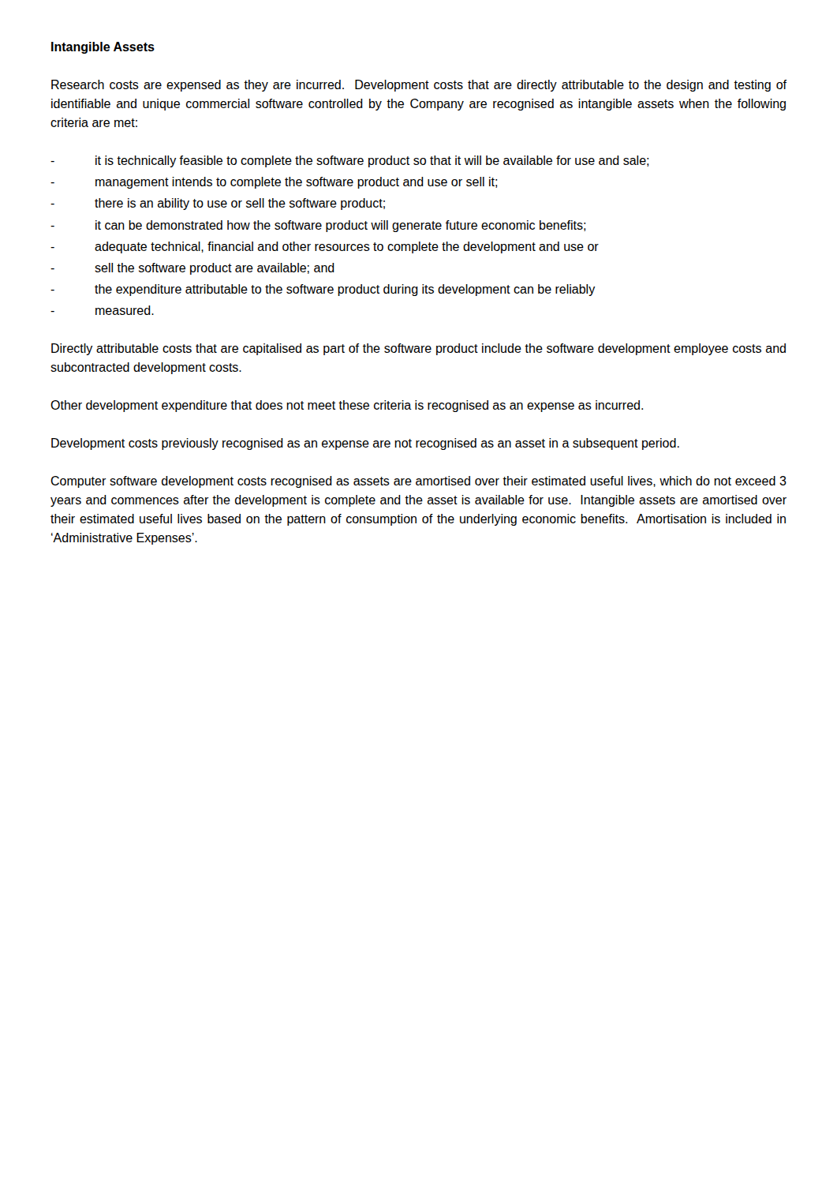Intangible Assets
Research costs are expensed as they are incurred. Development costs that are directly attributable to the design and testing of identifiable and unique commercial software controlled by the Company are recognised as intangible assets when the following criteria are met:
- it is technically feasible to complete the software product so that it will be available for use and sale;
- management intends to complete the software product and use or sell it;
- there is an ability to use or sell the software product;
- it can be demonstrated how the software product will generate future economic benefits;
- adequate technical, financial and other resources to complete the development and use or
- sell the software product are available; and
- the expenditure attributable to the software product during its development can be reliably
- measured.
Directly attributable costs that are capitalised as part of the software product include the software development employee costs and subcontracted development costs.
Other development expenditure that does not meet these criteria is recognised as an expense as incurred.
Development costs previously recognised as an expense are not recognised as an asset in a subsequent period.
Computer software development costs recognised as assets are amortised over their estimated useful lives, which do not exceed 3 years and commences after the development is complete and the asset is available for use. Intangible assets are amortised over their estimated useful lives based on the pattern of consumption of the underlying economic benefits. Amortisation is included in ‘Administrative Expenses’.